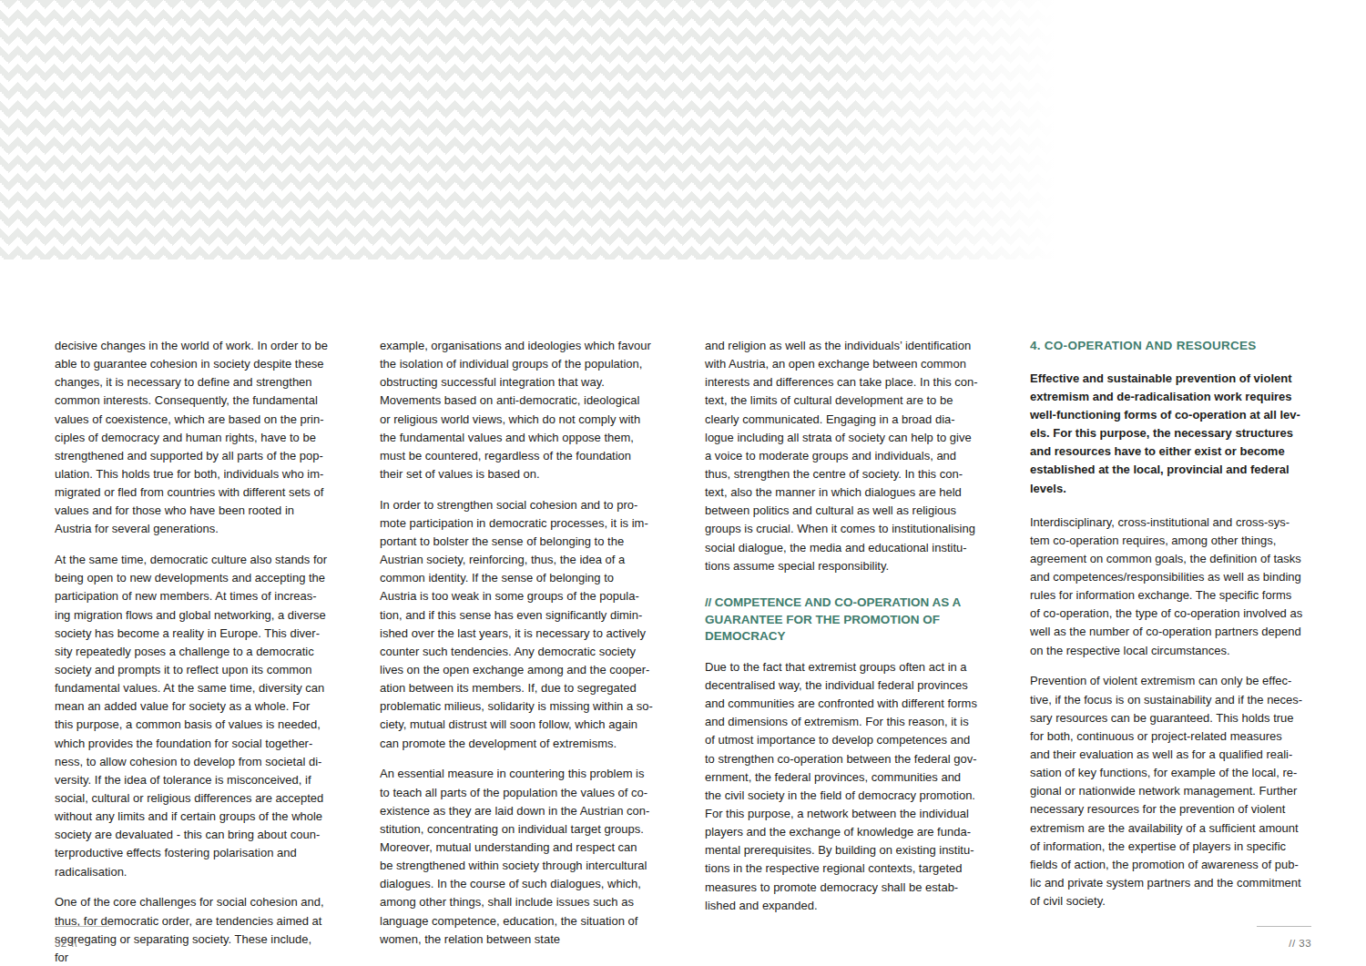decisive changes in the world of work. In order to be able to guarantee cohesion in society despite these changes, it is necessary to define and strengthen common interests. Consequently, the fundamental values of coexistence, which are based on the principles of democracy and human rights, have to be strengthened and supported by all parts of the population. This holds true for both, individuals who immigrated or fled from countries with different sets of values and for those who have been rooted in Austria for several generations.
At the same time, democratic culture also stands for being open to new developments and accepting the participation of new members. At times of increasing migration flows and global networking, a diverse society has become a reality in Europe. This diversity repeatedly poses a challenge to a democratic society and prompts it to reflect upon its common fundamental values. At the same time, diversity can mean an added value for society as a whole. For this purpose, a common basis of values is needed, which provides the foundation for social togetherness, to allow cohesion to develop from societal diversity. If the idea of tolerance is misconceived, if social, cultural or religious differences are accepted without any limits and if certain groups of the whole society are devaluated - this can bring about counterproductive effects fostering polarisation and radicalisation.
One of the core challenges for social cohesion and, thus, for democratic order, are tendencies aimed at segregating or separating society. These include, for
example, organisations and ideologies which favour the isolation of individual groups of the population, obstructing successful integration that way. Movements based on anti-democratic, ideological or religious world views, which do not comply with the fundamental values and which oppose them, must be countered, regardless of the foundation their set of values is based on.
In order to strengthen social cohesion and to promote participation in democratic processes, it is important to bolster the sense of belonging to the Austrian society, reinforcing, thus, the idea of a common identity. If the sense of belonging to Austria is too weak in some groups of the population, and if this sense has even significantly diminished over the last years, it is necessary to actively counter such tendencies. Any democratic society lives on the open exchange among and the cooperation between its members. If, due to segregated problematic milieus, solidarity is missing within a society, mutual distrust will soon follow, which again can promote the development of extremisms.
An essential measure in countering this problem is to teach all parts of the population the values of coexistence as they are laid down in the Austrian constitution, concentrating on individual target groups. Moreover, mutual understanding and respect can be strengthened within society through intercultural dialogues. In the course of such dialogues, which, among other things, shall include issues such as language competence, education, the situation of women, the relation between state
and religion as well as the individuals’ identification with Austria, an open exchange between common interests and differences can take place. In this context, the limits of cultural development are to be clearly communicated. Engaging in a broad dialogue including all strata of society can help to give a voice to moderate groups and individuals, and thus, strengthen the centre of society. In this context, also the manner in which dialogues are held between politics and cultural as well as religious groups is crucial. When it comes to institutionalising social dialogue, the media and educational institutions assume special responsibility.
// COMPETENCE AND CO-OPERATION AS A GUARANTEE FOR THE PROMOTION OF DEMOCRACY
Due to the fact that extremist groups often act in a decentralised way, the individual federal provinces and communities are confronted with different forms and dimensions of extremism. For this reason, it is of utmost importance to develop competences and to strengthen co-operation between the federal government, the federal provinces, communities and the civil society in the field of democracy promotion. For this purpose, a network between the individual players and the exchange of knowledge are fundamental prerequisites. By building on existing institutions in the respective regional contexts, targeted measures to promote democracy shall be established and expanded.
4. Co-operation and Resources
Effective and sustainable prevention of violent extremism and de-radicalisation work requires well-functioning forms of co-operation at all levels. For this purpose, the necessary structures and resources have to either exist or become established at the local, provincial and federal levels.
Interdisciplinary, cross-institutional and cross-system co-operation requires, among other things, agreement on common goals, the definition of tasks and competences/responsibilities as well as binding rules for information exchange. The specific forms of co-operation, the type of co-operation involved as well as the number of co-operation partners depend on the respective local circumstances.
Prevention of violent extremism can only be effective, if the focus is on sustainability and if the necessary resources can be guaranteed. This holds true for both, continuous or project-related measures and their evaluation as well as for a qualified realisation of key functions, for example of the local, regional or nationwide network management. Further necessary resources for the prevention of violent extremism are the availability of a sufficient amount of information, the expertise of players in specific fields of action, the promotion of awareness of public and private system partners and the commitment of civil society.
32 \\
// 33